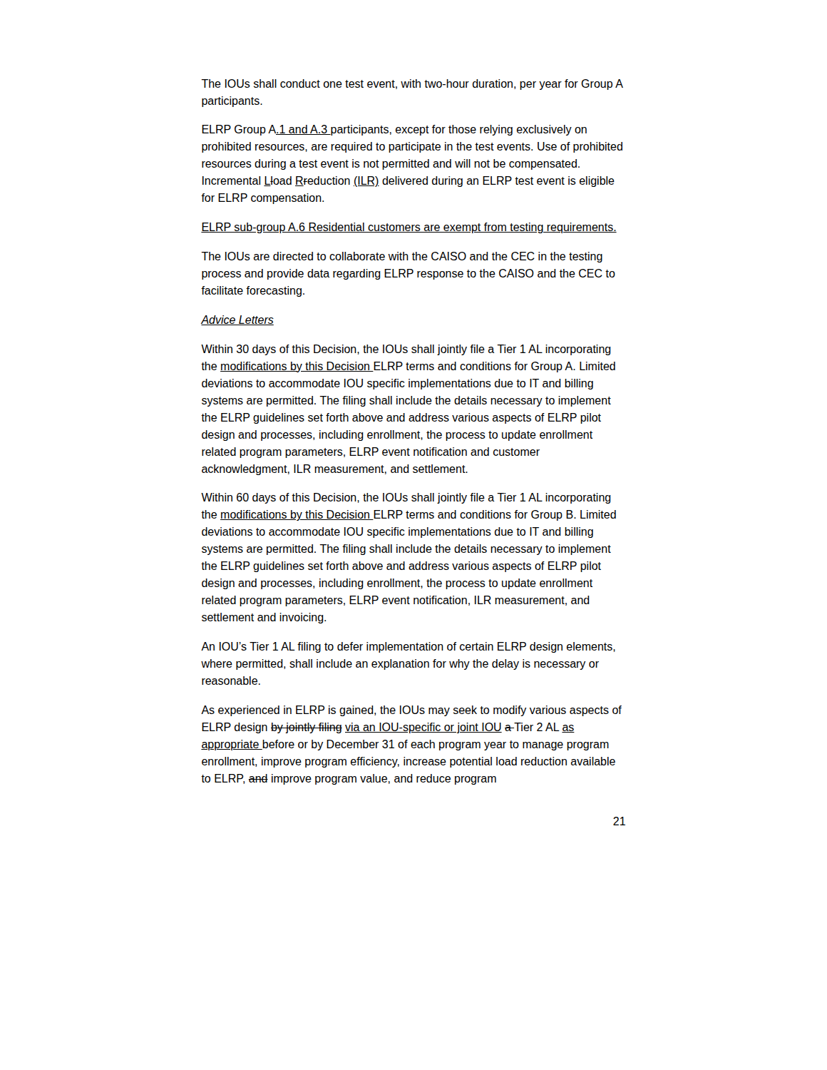The IOUs shall conduct one test event, with two-hour duration, per year for Group A participants.
ELRP Group A.1 and A.3 participants, except for those relying exclusively on prohibited resources, are required to participate in the test events. Use of prohibited resources during a test event is not permitted and will not be compensated. Incremental Lload Rreduction (ILR) delivered during an ELRP test event is eligible for ELRP compensation.
ELRP sub-group A.6 Residential customers are exempt from testing requirements.
The IOUs are directed to collaborate with the CAISO and the CEC in the testing process and provide data regarding ELRP response to the CAISO and the CEC to facilitate forecasting.
Advice Letters
Within 30 days of this Decision, the IOUs shall jointly file a Tier 1 AL incorporating the modifications by this Decision ELRP terms and conditions for Group A. Limited deviations to accommodate IOU specific implementations due to IT and billing systems are permitted. The filing shall include the details necessary to implement the ELRP guidelines set forth above and address various aspects of ELRP pilot design and processes, including enrollment, the process to update enrollment related program parameters, ELRP event notification and customer acknowledgment, ILR measurement, and settlement.
Within 60 days of this Decision, the IOUs shall jointly file a Tier 1 AL incorporating the modifications by this Decision ELRP terms and conditions for Group B. Limited deviations to accommodate IOU specific implementations due to IT and billing systems are permitted. The filing shall include the details necessary to implement the ELRP guidelines set forth above and address various aspects of ELRP pilot design and processes, including enrollment, the process to update enrollment related program parameters, ELRP event notification, ILR measurement, and settlement and invoicing.
An IOU’s Tier 1 AL filing to defer implementation of certain ELRP design elements, where permitted, shall include an explanation for why the delay is necessary or reasonable.
As experienced in ELRP is gained, the IOUs may seek to modify various aspects of ELRP design by jointly filing via an IOU-specific or joint IOU a Tier 2 AL as appropriate before or by December 31 of each program year to manage program enrollment, improve program efficiency, increase potential load reduction available to ELRP, and improve program value, and reduce program
21